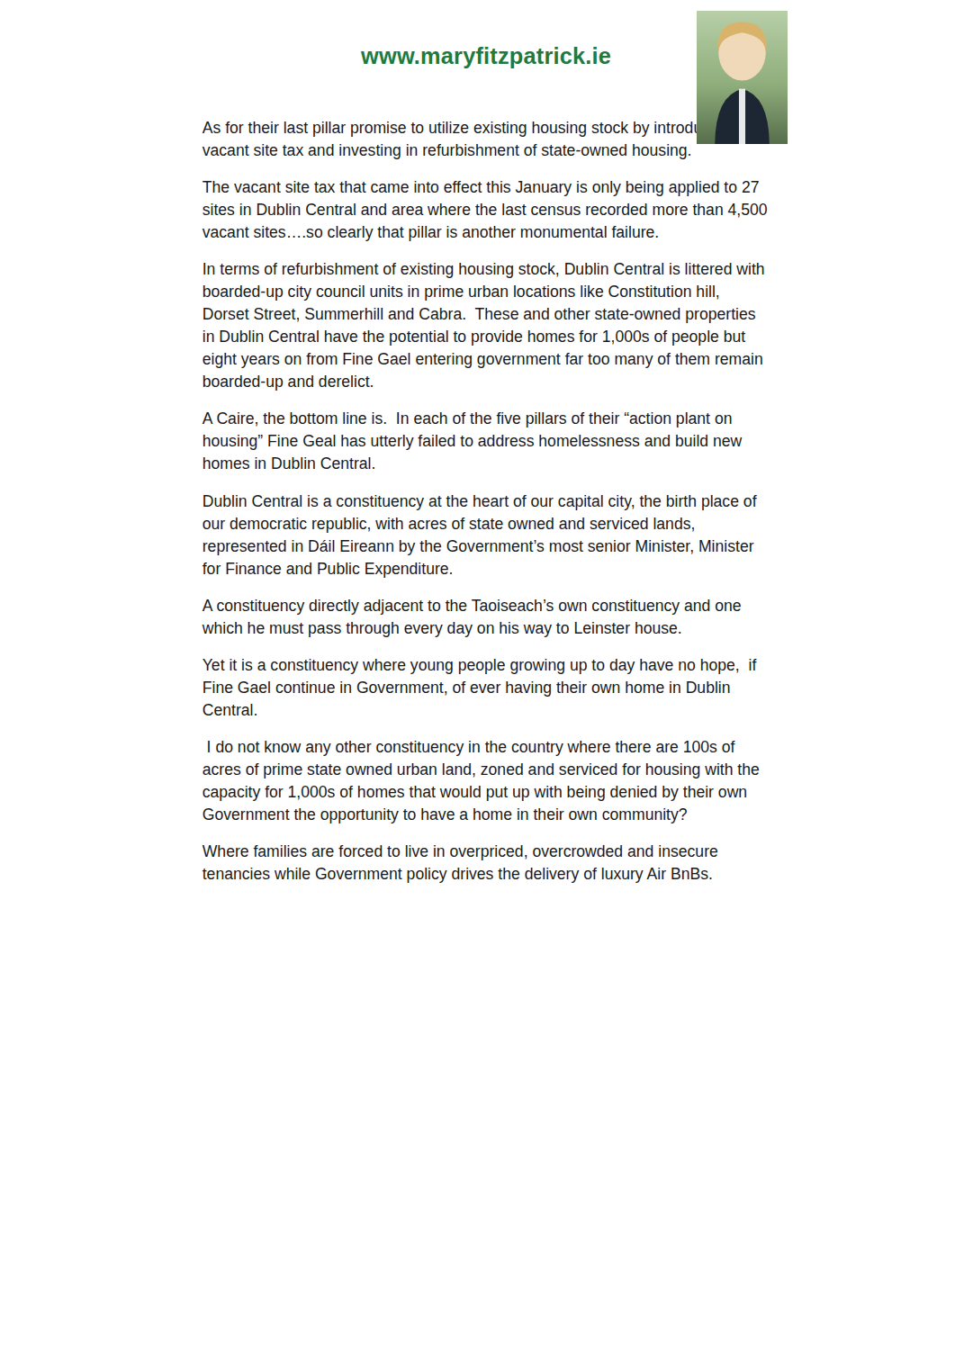www.maryfitzpatrick.ie
As for their last pillar promise to utilize existing housing stock by introducing a vacant site tax and investing in refurbishment of state-owned housing.
The vacant site tax that came into effect this January is only being applied to 27 sites in Dublin Central and area where the last census recorded more than 4,500 vacant sites….so clearly that pillar is another monumental failure.
In terms of refurbishment of existing housing stock, Dublin Central is littered with boarded-up city council units in prime urban locations like Constitution hill, Dorset Street, Summerhill and Cabra. These and other state-owned properties in Dublin Central have the potential to provide homes for 1,000s of people but eight years on from Fine Gael entering government far too many of them remain boarded-up and derelict.
A Caire, the bottom line is. In each of the five pillars of their “action plant on housing” Fine Geal has utterly failed to address homelessness and build new homes in Dublin Central.
Dublin Central is a constituency at the heart of our capital city, the birth place of our democratic republic, with acres of state owned and serviced lands, represented in Dáil Eireann by the Government’s most senior Minister, Minister for Finance and Public Expenditure.
A constituency directly adjacent to the Taoiseach’s own constituency and one which he must pass through every day on his way to Leinster house.
Yet it is a constituency where young people growing up to day have no hope, if Fine Gael continue in Government, of ever having their own home in Dublin Central.
I do not know any other constituency in the country where there are 100s of acres of prime state owned urban land, zoned and serviced for housing with the capacity for 1,000s of homes that would put up with being denied by their own Government the opportunity to have a home in their own community?
Where families are forced to live in overpriced, overcrowded and insecure tenancies while Government policy drives the delivery of luxury Air BnBs.